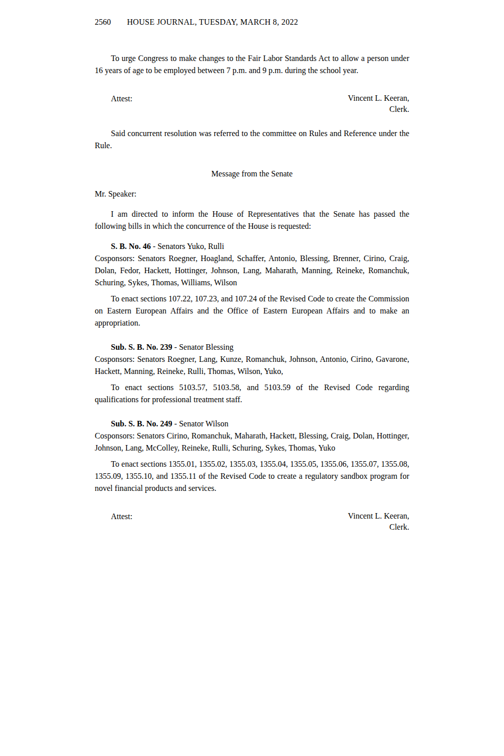2560 HOUSE JOURNAL, TUESDAY, MARCH 8, 2022
To urge Congress to make changes to the Fair Labor Standards Act to allow a person under 16 years of age to be employed between 7 p.m. and 9 p.m. during the school year.
Attest: Vincent L. Keeran,
Clerk.
Said concurrent resolution was referred to the committee on Rules and Reference under the Rule.
Message from the Senate
Mr. Speaker:
I am directed to inform the House of Representatives that the Senate has passed the following bills in which the concurrence of the House is requested:
S. B. No. 46 - Senators Yuko, Rulli
Cosponsors: Senators Roegner, Hoagland, Schaffer, Antonio, Blessing, Brenner, Cirino, Craig, Dolan, Fedor, Hackett, Hottinger, Johnson, Lang, Maharath, Manning, Reineke, Romanchuk, Schuring, Sykes, Thomas, Williams, Wilson
To enact sections 107.22, 107.23, and 107.24 of the Revised Code to create the Commission on Eastern European Affairs and the Office of Eastern European Affairs and to make an appropriation.
Sub. S. B. No. 239 - Senator Blessing
Cosponsors: Senators Roegner, Lang, Kunze, Romanchuk, Johnson, Antonio, Cirino, Gavarone, Hackett, Manning, Reineke, Rulli, Thomas, Wilson, Yuko,
To enact sections 5103.57, 5103.58, and 5103.59 of the Revised Code regarding qualifications for professional treatment staff.
Sub. S. B. No. 249 - Senator Wilson
Cosponsors: Senators Cirino, Romanchuk, Maharath, Hackett, Blessing, Craig, Dolan, Hottinger, Johnson, Lang, McColley, Reineke, Rulli, Schuring, Sykes, Thomas, Yuko
To enact sections 1355.01, 1355.02, 1355.03, 1355.04, 1355.05, 1355.06, 1355.07, 1355.08, 1355.09, 1355.10, and 1355.11 of the Revised Code to create a regulatory sandbox program for novel financial products and services.
Attest: Vincent L. Keeran,
Clerk.